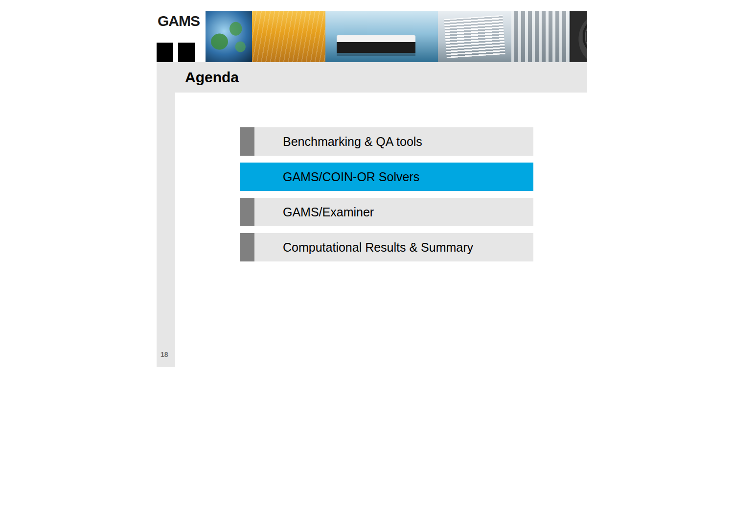GAMS
Agenda
Benchmarking & QA tools
GAMS/COIN-OR Solvers
GAMS/Examiner
Computational Results & Summary
18